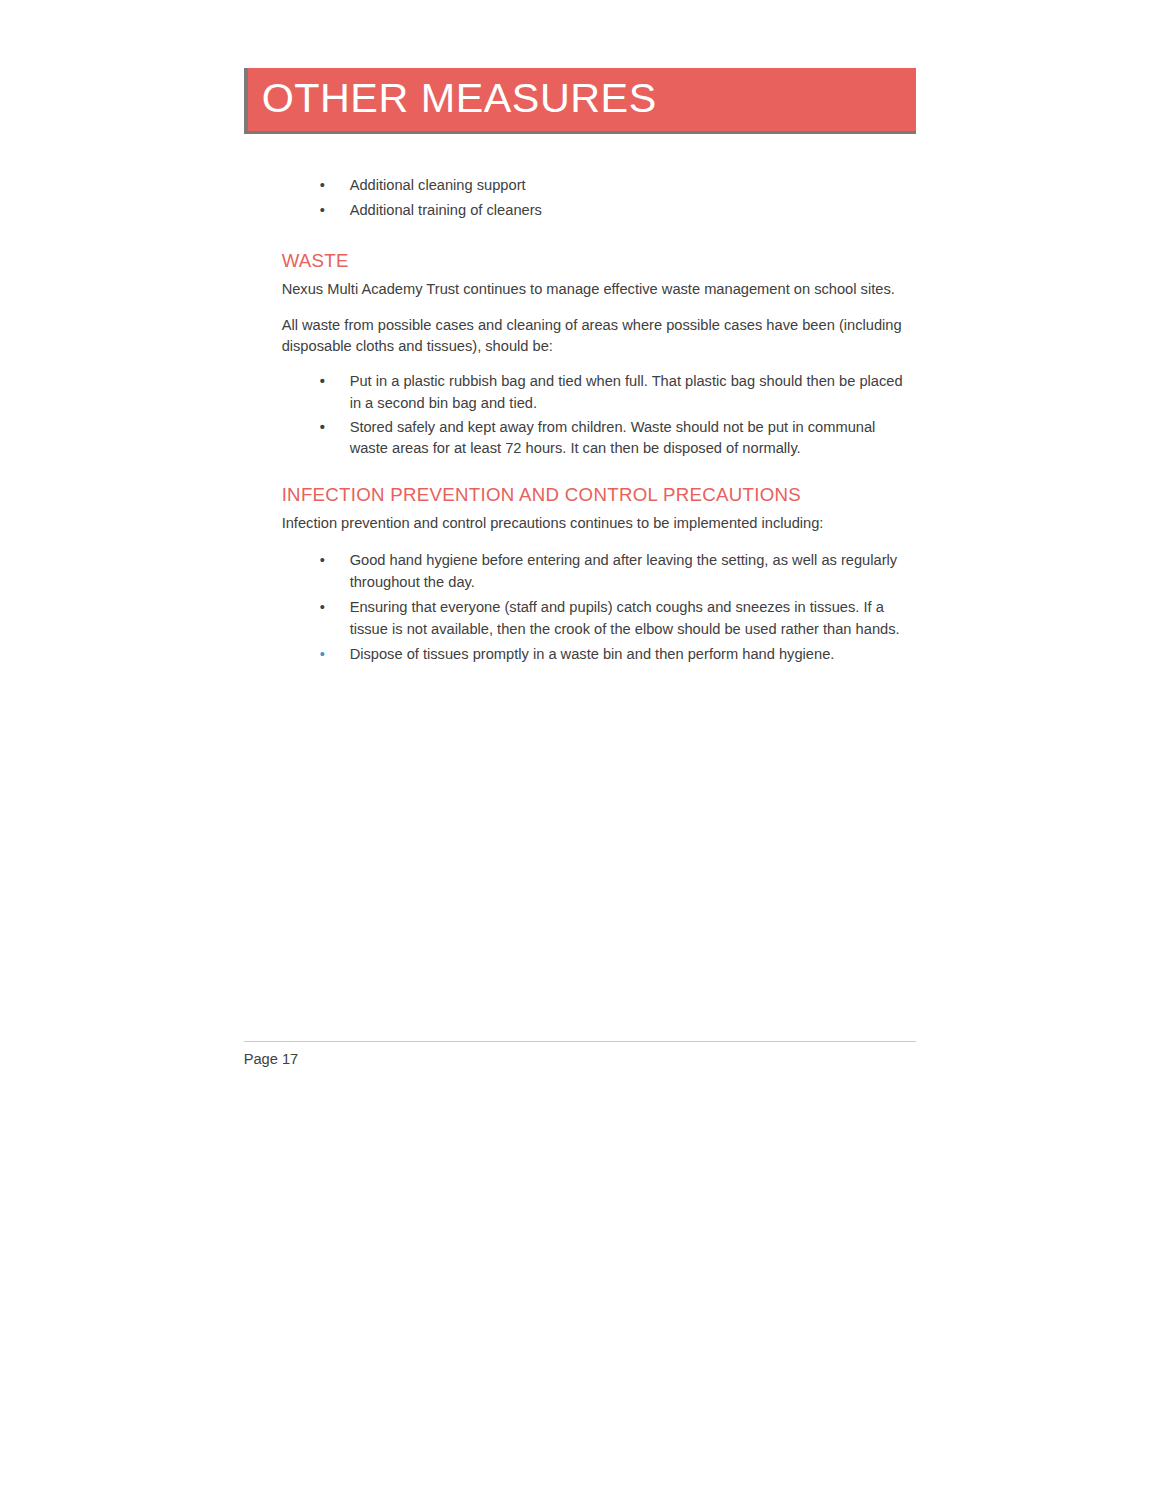OTHER MEASURES
Additional cleaning support
Additional training of cleaners
WASTE
Nexus Multi Academy Trust continues to manage effective waste management on school sites.
All waste from possible cases and cleaning of areas where possible cases have been (including disposable cloths and tissues), should be:
Put in a plastic rubbish bag and tied when full. That plastic bag should then be placed in a second bin bag and tied.
Stored safely and kept away from children. Waste should not be put in communal waste areas for at least 72 hours. It can then be disposed of normally.
INFECTION PREVENTION AND CONTROL PRECAUTIONS
Infection prevention and control precautions continues to be implemented including:
Good hand hygiene before entering and after leaving the setting, as well as regularly throughout the day.
Ensuring that everyone (staff and pupils) catch coughs and sneezes in tissues. If a tissue is not available, then the crook of the elbow should be used rather than hands.
Dispose of tissues promptly in a waste bin and then perform hand hygiene.
Page 17